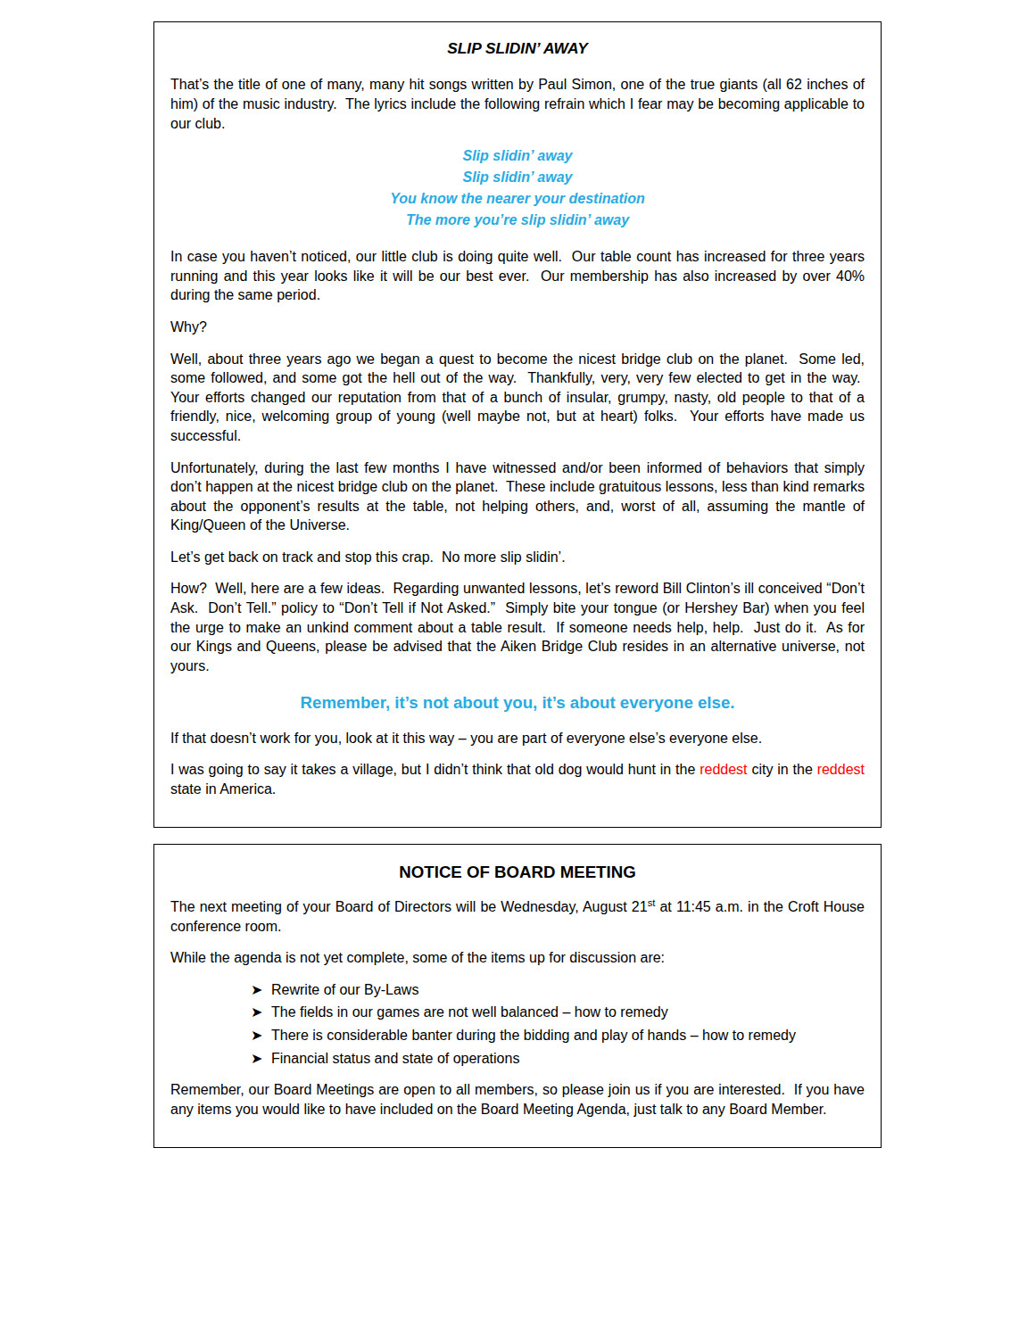SLIP SLIDIN’ AWAY
That’s the title of one of many, many hit songs written by Paul Simon, one of the true giants (all 62 inches of him) of the music industry. The lyrics include the following refrain which I fear may be becoming applicable to our club.
Slip slidin’ away
Slip slidin’ away
You know the nearer your destination
The more you’re slip slidin’ away
In case you haven’t noticed, our little club is doing quite well. Our table count has increased for three years running and this year looks like it will be our best ever. Our membership has also increased by over 40% during the same period.
Why?
Well, about three years ago we began a quest to become the nicest bridge club on the planet. Some led, some followed, and some got the hell out of the way. Thankfully, very, very few elected to get in the way. Your efforts changed our reputation from that of a bunch of insular, grumpy, nasty, old people to that of a friendly, nice, welcoming group of young (well maybe not, but at heart) folks. Your efforts have made us successful.
Unfortunately, during the last few months I have witnessed and/or been informed of behaviors that simply don’t happen at the nicest bridge club on the planet. These include gratuitous lessons, less than kind remarks about the opponent’s results at the table, not helping others, and, worst of all, assuming the mantle of King/Queen of the Universe.
Let’s get back on track and stop this crap. No more slip slidin’.
How? Well, here are a few ideas. Regarding unwanted lessons, let’s reword Bill Clinton’s ill conceived “Don’t Ask. Don’t Tell.” policy to “Don’t Tell if Not Asked.” Simply bite your tongue (or Hershey Bar) when you feel the urge to make an unkind comment about a table result. If someone needs help, help. Just do it. As for our Kings and Queens, please be advised that the Aiken Bridge Club resides in an alternative universe, not yours.
Remember, it’s not about you, it’s about everyone else.
If that doesn’t work for you, look at it this way – you are part of everyone else’s everyone else.
I was going to say it takes a village, but I didn’t think that old dog would hunt in the reddest city in the reddest state in America.
NOTICE OF BOARD MEETING
The next meeting of your Board of Directors will be Wednesday, August 21st at 11:45 a.m. in the Croft House conference room.
While the agenda is not yet complete, some of the items up for discussion are:
Rewrite of our By-Laws
The fields in our games are not well balanced – how to remedy
There is considerable banter during the bidding and play of hands – how to remedy
Financial status and state of operations
Remember, our Board Meetings are open to all members, so please join us if you are interested. If you have any items you would like to have included on the Board Meeting Agenda, just talk to any Board Member.